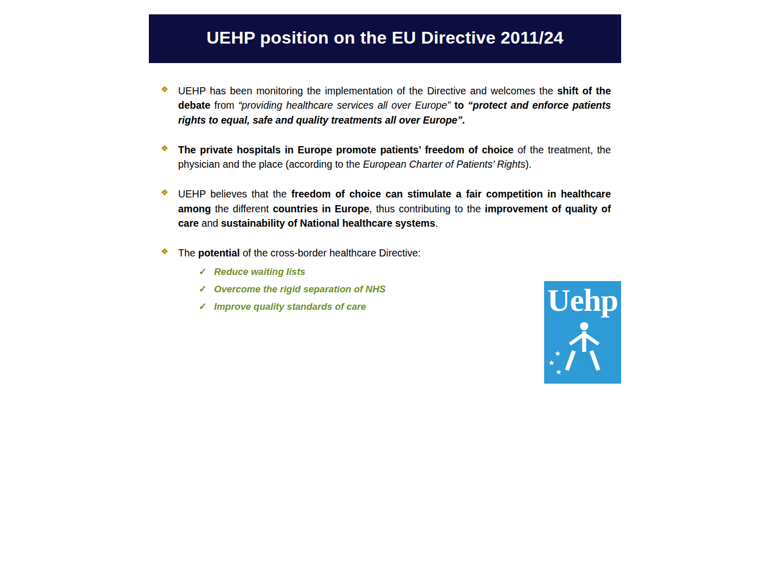UEHP position on the EU Directive 2011/24
UEHP has been monitoring the implementation of the Directive and welcomes the shift of the debate from “providing healthcare services all over Europe” to “protect and enforce patients rights to equal, safe and quality treatments all over Europe”.
The private hospitals in Europe promote patients’ freedom of choice of the treatment, the physician and the place (according to the European Charter of Patients’ Rights).
UEHP believes that the freedom of choice can stimulate a fair competition in healthcare among the different countries in Europe, thus contributing to the improvement of quality of care and sustainability of National healthcare systems.
The potential of the cross-border healthcare Directive:
Reduce waiting lists
Overcome the rigid separation of NHS
Improve quality standards of care
Uehp
★ ★ ★